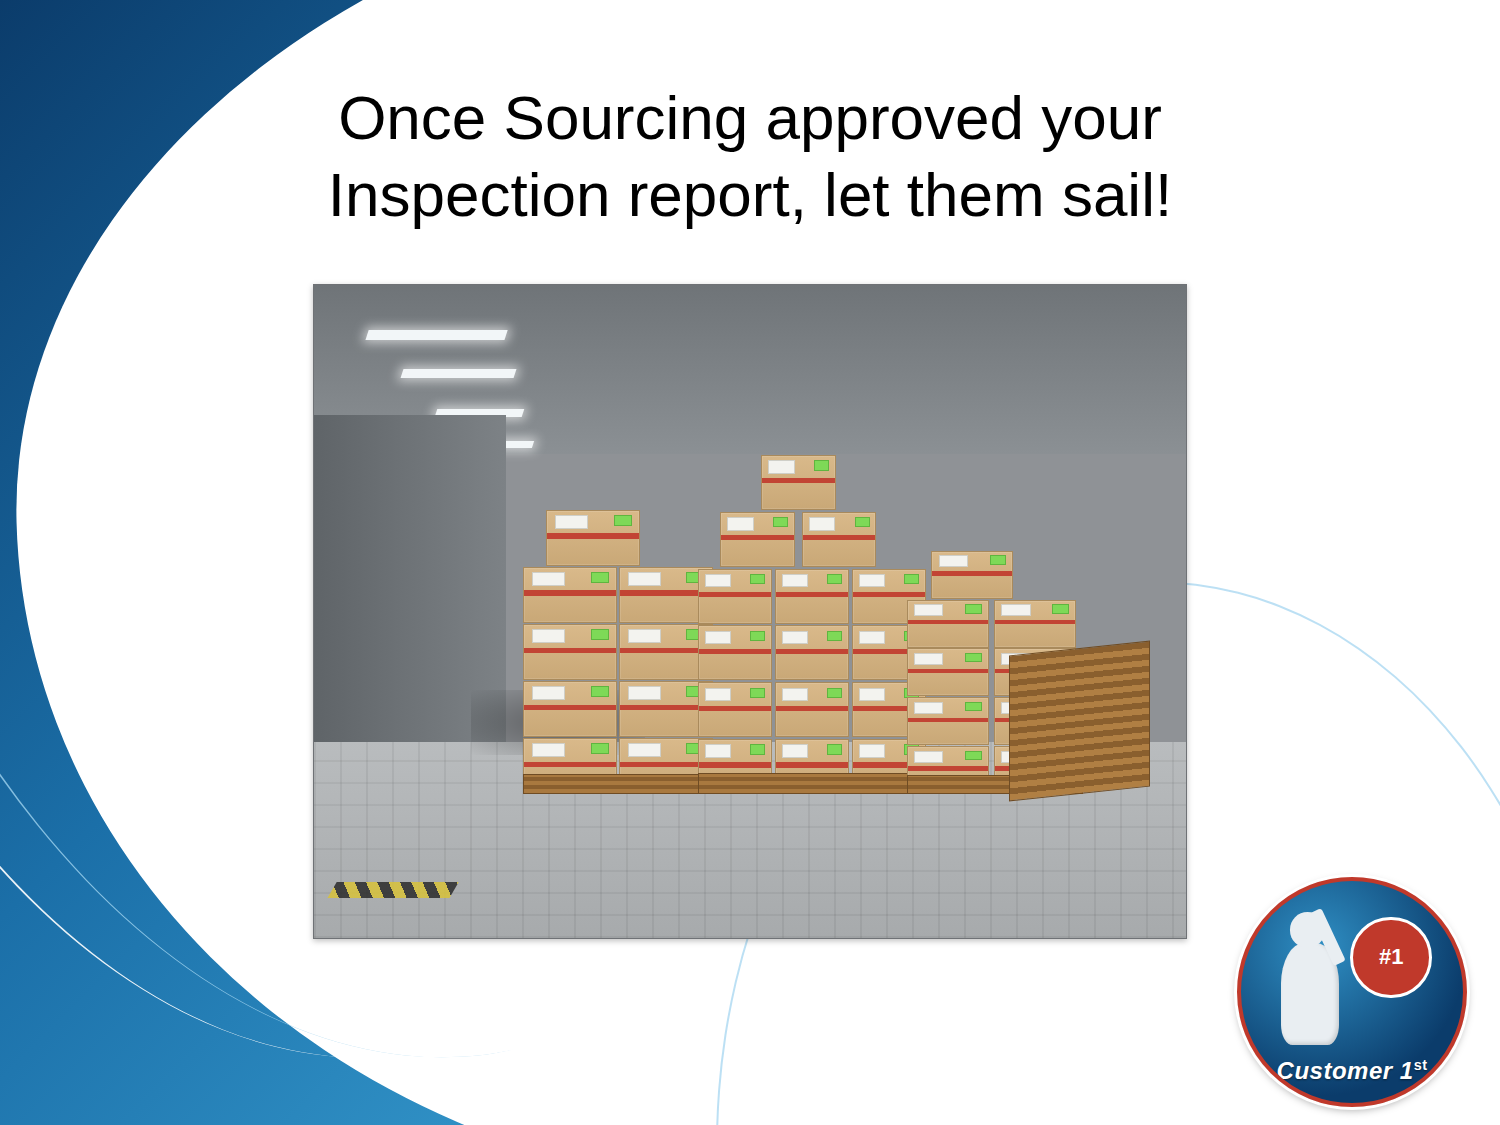Once Sourcing approved your Inspection report, let them sail!
#1
Customer 1st